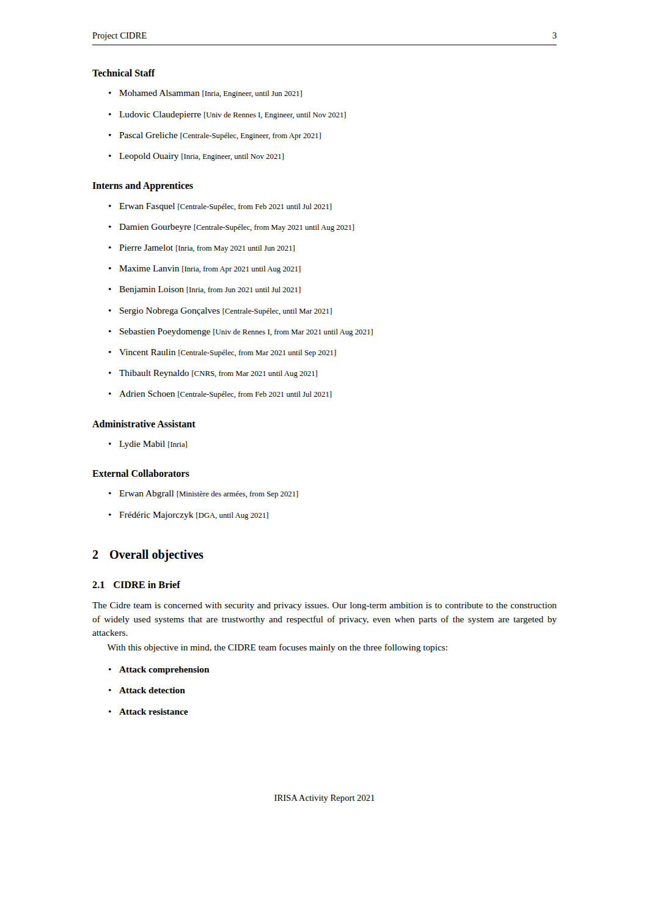Project CIDRE 3
Technical Staff
Mohamed Alsamman [Inria, Engineer, until Jun 2021]
Ludovic Claudepierre [Univ de Rennes I, Engineer, until Nov 2021]
Pascal Greliche [Centrale-Supélec, Engineer, from Apr 2021]
Leopold Ouairy [Inria, Engineer, until Nov 2021]
Interns and Apprentices
Erwan Fasquel [Centrale-Supélec, from Feb 2021 until Jul 2021]
Damien Gourbeyre [Centrale-Supélec, from May 2021 until Aug 2021]
Pierre Jamelot [Inria, from May 2021 until Jun 2021]
Maxime Lanvin [Inria, from Apr 2021 until Aug 2021]
Benjamin Loison [Inria, from Jun 2021 until Jul 2021]
Sergio Nobrega Gonçalves [Centrale-Supélec, until Mar 2021]
Sebastien Poeydomenge [Univ de Rennes I, from Mar 2021 until Aug 2021]
Vincent Raulin [Centrale-Supélec, from Mar 2021 until Sep 2021]
Thibault Reynaldo [CNRS, from Mar 2021 until Aug 2021]
Adrien Schoen [Centrale-Supélec, from Feb 2021 until Jul 2021]
Administrative Assistant
Lydie Mabil [Inria]
External Collaborators
Erwan Abgrall [Ministère des armées, from Sep 2021]
Frédéric Majorczyk [DGA, until Aug 2021]
2 Overall objectives
2.1 CIDRE in Brief
The Cidre team is concerned with security and privacy issues. Our long-term ambition is to contribute to the construction of widely used systems that are trustworthy and respectful of privacy, even when parts of the system are targeted by attackers.
With this objective in mind, the CIDRE team focuses mainly on the three following topics:
Attack comprehension
Attack detection
Attack resistance
IRISA Activity Report 2021